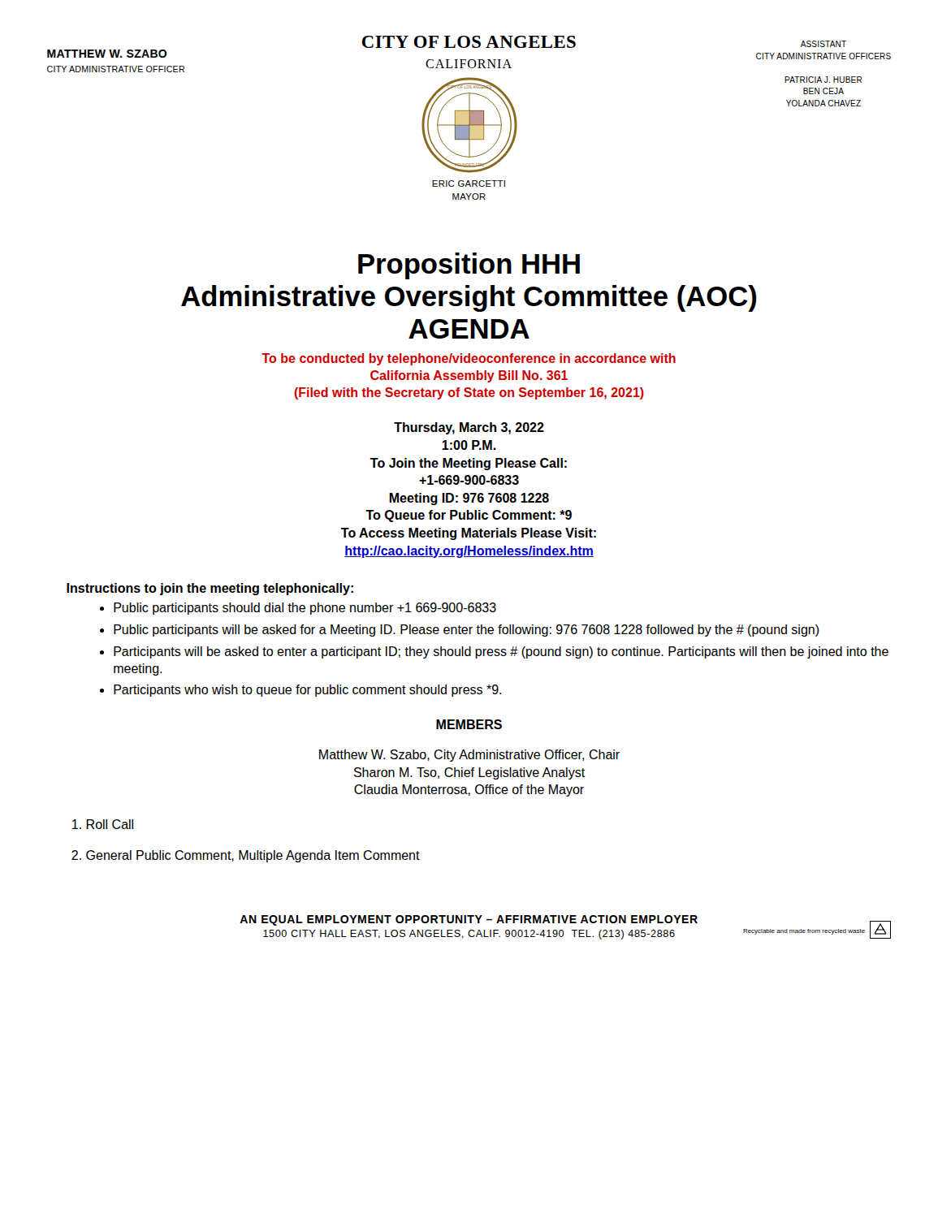MATTHEW W. SZABO
CITY ADMINISTRATIVE OFFICER
ASSISTANT
CITY ADMINISTRATIVE OFFICERS
PATRICIA J. HUBER
BEN CEJA
YOLANDA CHAVEZ
CITY OF LOS ANGELES
CALIFORNIA
CITY OF LOS ANGELES FOUNDED 1781
ERIC GARCETTI
MAYOR
Proposition HHH
Administrative Oversight Committee (AOC)
AGENDA
To be conducted by telephone/videoconference in accordance with
California Assembly Bill No. 361
(Filed with the Secretary of State on September 16, 2021)
Thursday, March 3, 2022
1:00 P.M.
To Join the Meeting Please Call:
+1-669-900-6833
Meeting ID: 976 7608 1228
To Queue for Public Comment: *9
To Access Meeting Materials Please Visit:
http://cao.lacity.org/Homeless/index.htm
Instructions to join the meeting telephonically:
Public participants should dial the phone number +1 669-900-6833
Public participants will be asked for a Meeting ID. Please enter the following: 976 7608 1228 followed by the # (pound sign)
Participants will be asked to enter a participant ID; they should press # (pound sign) to continue. Participants will then be joined into the meeting.
Participants who wish to queue for public comment should press *9.
MEMBERS
Matthew W. Szabo, City Administrative Officer, Chair
Sharon M. Tso, Chief Legislative Analyst
Claudia Monterrosa, Office of the Mayor
Roll Call
General Public Comment, Multiple Agenda Item Comment
AN EQUAL EMPLOYMENT OPPORTUNITY – AFFIRMATIVE ACTION EMPLOYER
1500 CITY HALL EAST, LOS ANGELES, CALIF. 90012-4190 TEL. (213) 485-2886
Recyclable and made from recycled waste